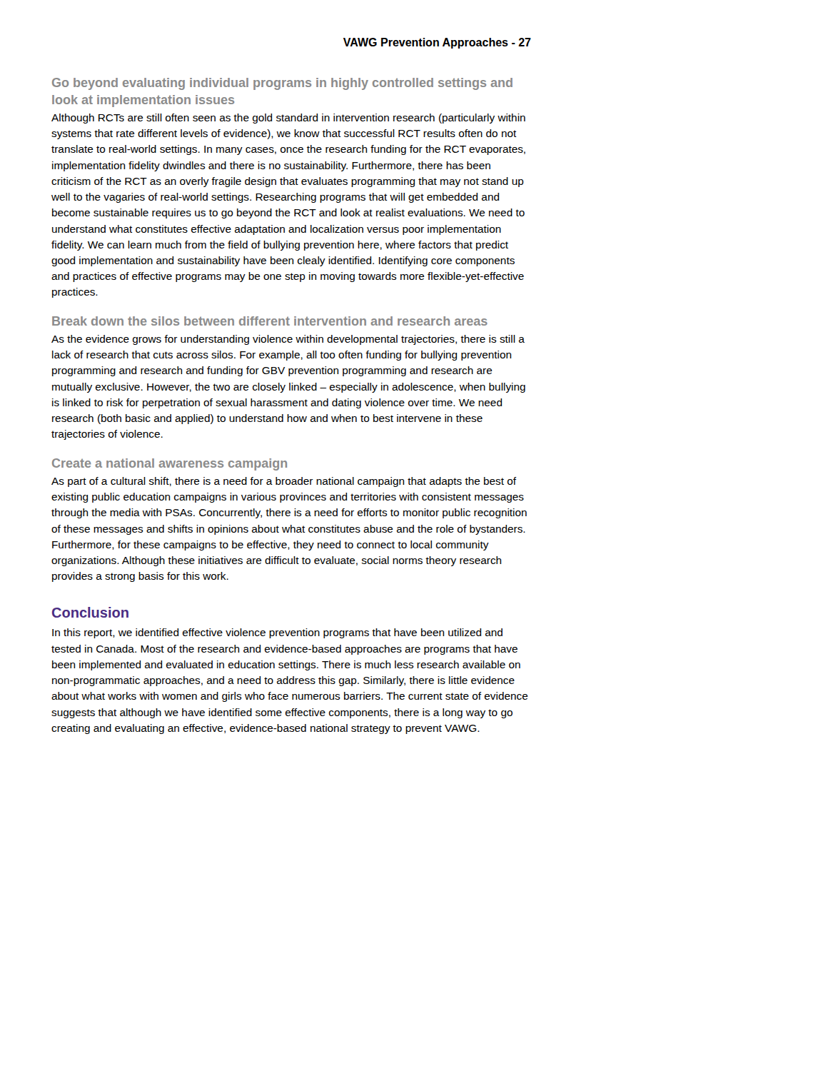VAWG Prevention Approaches - 27
Go beyond evaluating individual programs in highly controlled settings and look at implementation issues
Although RCTs are still often seen as the gold standard in intervention research (particularly within systems that rate different levels of evidence), we know that successful RCT results often do not translate to real-world settings. In many cases, once the research funding for the RCT evaporates, implementation fidelity dwindles and there is no sustainability. Furthermore, there has been criticism of the RCT as an overly fragile design that evaluates programming that may not stand up well to the vagaries of real-world settings. Researching programs that will get embedded and become sustainable requires us to go beyond the RCT and look at realist evaluations. We need to understand what constitutes effective adaptation and localization versus poor implementation fidelity. We can learn much from the field of bullying prevention here, where factors that predict good implementation and sustainability have been clealy identified. Identifying core components and practices of effective programs may be one step in moving towards more flexible-yet-effective practices.
Break down the silos between different intervention and research areas
As the evidence grows for understanding violence within developmental trajectories, there is still a lack of research that cuts across silos. For example, all too often funding for bullying prevention programming and research and funding for GBV prevention programming and research are mutually exclusive. However, the two are closely linked – especially in adolescence, when bullying is linked to risk for perpetration of sexual harassment and dating violence over time. We need research (both basic and applied) to understand how and when to best intervene in these trajectories of violence.
Create a national awareness campaign
As part of a cultural shift, there is a need for a broader national campaign that adapts the best of existing public education campaigns in various provinces and territories with consistent messages through the media with PSAs. Concurrently, there is a need for efforts to monitor public recognition of these messages and shifts in opinions about what constitutes abuse and the role of bystanders. Furthermore, for these campaigns to be effective, they need to connect to local community organizations. Although these initiatives are difficult to evaluate, social norms theory research provides a strong basis for this work.
Conclusion
In this report, we identified effective violence prevention programs that have been utilized and tested in Canada. Most of the research and evidence-based approaches are programs that have been implemented and evaluated in education settings. There is much less research available on non-programmatic approaches, and a need to address this gap. Similarly, there is little evidence about what works with women and girls who face numerous barriers. The current state of evidence suggests that although we have identified some effective components, there is a long way to go creating and evaluating an effective, evidence-based national strategy to prevent VAWG.